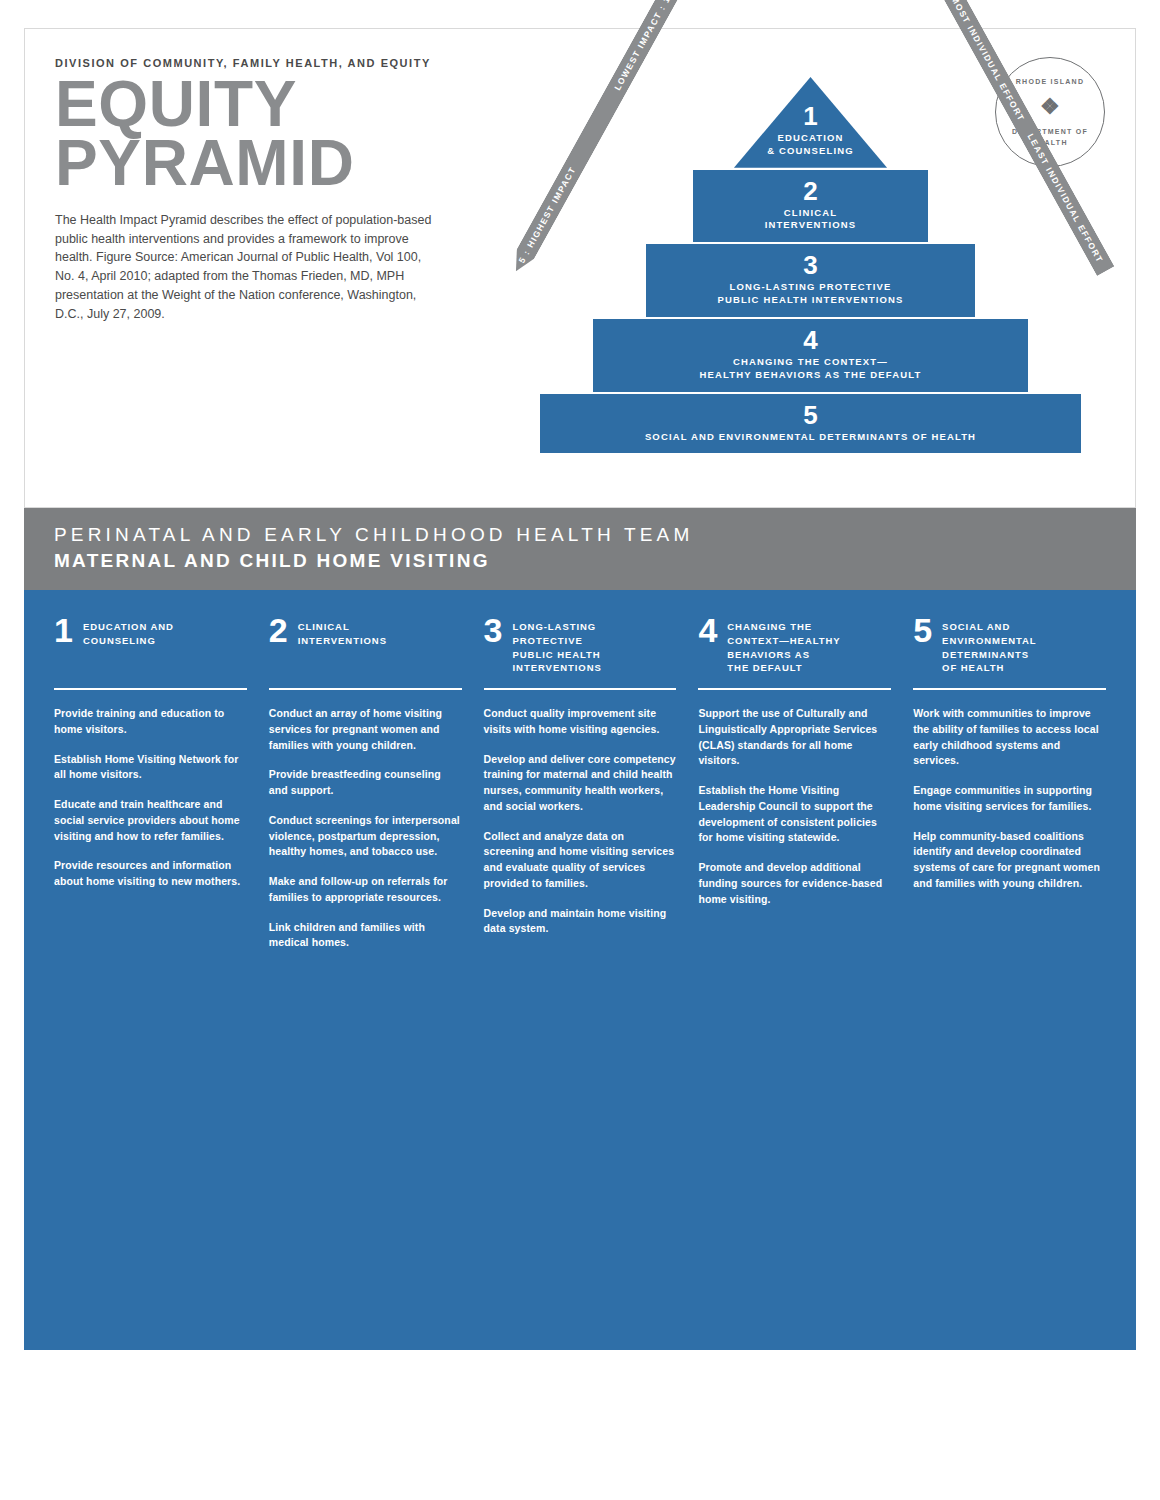Division of Community, Family Health, and Equity
Equity
Pyramid
The Health Impact Pyramid describes the effect of population-based public health interventions and provides a framework to improve health. Figure Source: American Journal of Public Health, Vol 100, No. 4, April 2010; adapted from the Thomas Frieden, MD, MPH presentation at the Weight of the Nation conference, Washington, D.C., July 27, 2009.
Rhode Island ❖ Department of Health
5 : Highest Impact Lowest Impact : 1
Most Individual Effort Least Individual Effort
1
Education
& Counseling
2
Clinical
Interventions
3
Long-Lasting Protective
Public Health Interventions
4
Changing the Context—
Healthy Behaviors as the Default
5
Social and Environmental Determinants of Health
Perinatal and Early Childhood Health Team
Maternal and Child Home Visiting
1
Education and
Counseling
Provide training and education to home visitors.
Establish Home Visiting Network for all home visitors.
Educate and train healthcare and social service providers about home visiting and how to refer families.
Provide resources and information about home visiting to new mothers.
2
Clinical
Interventions
Conduct an array of home visiting services for pregnant women and families with young children.
Provide breastfeeding counseling and support.
Conduct screenings for interpersonal violence, postpartum depression, healthy homes, and tobacco use.
Make and follow-up on referrals for families to appropriate resources.
Link children and families with medical homes.
3
Long-Lasting
Protective
Public Health
Interventions
Conduct quality improvement site visits with home visiting agencies.
Develop and deliver core competency training for maternal and child health nurses, community health workers, and social workers.
Collect and analyze data on screening and home visiting services and evaluate quality of services provided to families.
Develop and maintain home visiting data system.
4
Changing the
Context—Healthy
Behaviors as
the Default
Support the use of Culturally and Linguistically Appropriate Services (CLAS) standards for all home visitors.
Establish the Home Visiting Leadership Council to support the development of consistent policies for home visiting statewide.
Promote and develop additional funding sources for evidence-based home visiting.
5
Social and
Environmental
Determinants
of Health
Work with communities to improve the ability of families to access local early childhood systems and services.
Engage communities in supporting home visiting services for families.
Help community-based coalitions identify and develop coordinated systems of care for pregnant women and families with young children.